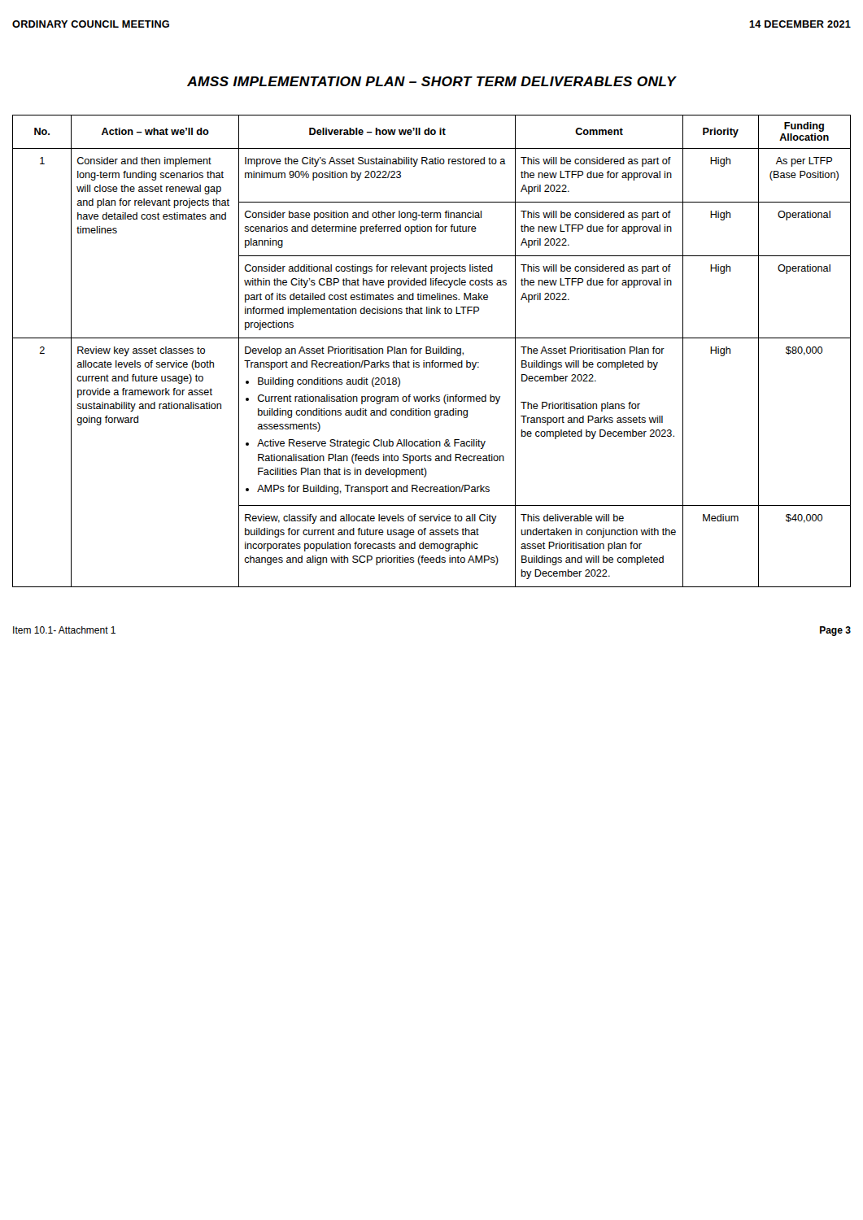ORDINARY COUNCIL MEETING
14 DECEMBER 2021
AMSS IMPLEMENTATION PLAN – SHORT TERM DELIVERABLES ONLY
| No. | Action – what we’ll do | Deliverable – how we’ll do it | Comment | Priority | Funding Allocation |
| --- | --- | --- | --- | --- | --- |
| 1 | Consider and then implement long-term funding scenarios that will close the asset renewal gap and plan for relevant projects that have detailed cost estimates and timelines | Improve the City’s Asset Sustainability Ratio restored to a minimum 90% position by 2022/23 | This will be considered as part of the new LTFP due for approval in April 2022. | High | As per LTFP (Base Position) |
| Consider base position and other long-term financial scenarios and determine preferred option for future planning | This will be considered as part of the new LTFP due for approval in April 2022. | High | Operational |
| Consider additional costings for relevant projects listed within the City’s CBP that have provided lifecycle costs as part of its detailed cost estimates and timelines. Make informed implementation decisions that link to LTFP projections | This will be considered as part of the new LTFP due for approval in April 2022. | High | Operational |
| 2 | Review key asset classes to allocate levels of service (both current and future usage) to provide a framework for asset sustainability and rationalisation going forward | Develop an Asset Prioritisation Plan for Building, Transport and Recreation/Parks that is informed by: Building conditions audit (2018) Current rationalisation program of works (informed by building conditions audit and condition grading assessments) Active Reserve Strategic Club Allocation & Facility Rationalisation Plan (feeds into Sports and Recreation Facilities Plan that is in development) AMPs for Building, Transport and Recreation/Parks | The Asset Prioritisation Plan for Buildings will be completed by December 2022. The Prioritisation plans for Transport and Parks assets will be completed by December 2023. | High | $80,000 |
| Review, classify and allocate levels of service to all City buildings for current and future usage of assets that incorporates population forecasts and demographic changes and align with SCP priorities (feeds into AMPs) | This deliverable will be undertaken in conjunction with the asset Prioritisation plan for Buildings and will be completed by December 2022. | Medium | $40,000 |
Item 10.1- Attachment 1
Page 3